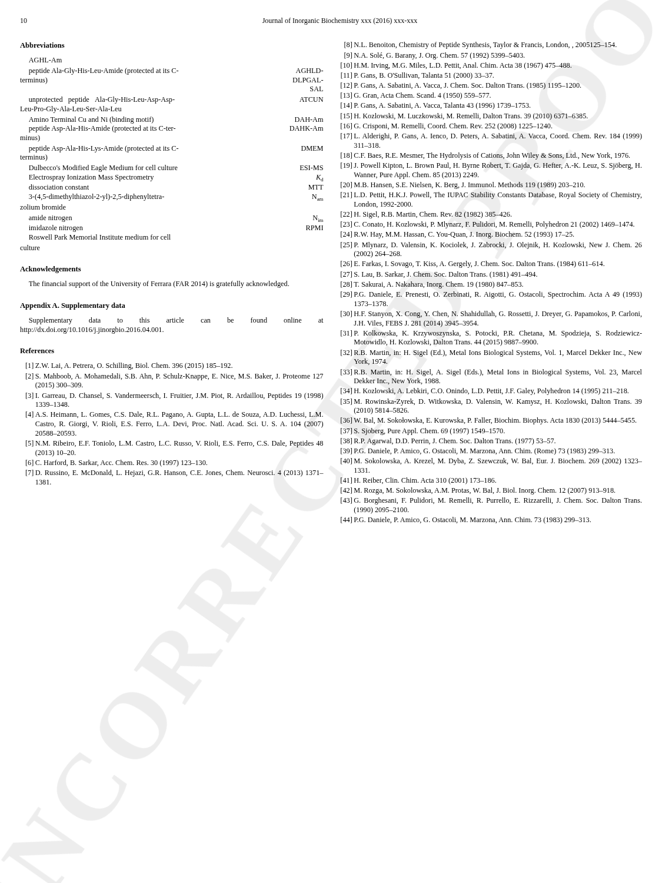UNCORRECTED PROOF
10
Journal of Inorganic Biochemistry xxx (2016) xxx-xxx
Abbreviations
AGHL-Am
peptide Ala-Gly-His-Leu-Amide (protected at its C-
AGHLD-
terminus)
DLPGAL-
SAL
unprotected peptide Ala-Gly-His-Leu-Asp-Asp-
ATCUN
Leu-Pro-Gly-Ala-Leu-Ser-Ala-Leu
Amino Terminal Cu and Ni (binding motif)
DAH-Am
peptide Asp-Ala-His-Amide (protected at its C-ter-
DAHK-Am
minus)
peptide Asp-Ala-His-Lys-Amide (protected at its C-
DMEM
terminus)
Dulbecco's Modified Eagle Medium for cell culture
ESI-MS
Electrospray Ionization Mass Spectrometry
Kd
dissociation constant
MTT
3-(4,5-dimethylthiazol-2-yl)-2,5-diphenyltetra-
Nam
zolium bromide
amide nitrogen
Nim
imidazole nitrogen
RPMI
Roswell Park Memorial Institute medium for cell
culture
Acknowledgements
The financial support of the University of Ferrara (FAR 2014) is gratefully acknowledged.
Appendix A. Supplementary data
Supplementary data to this article can be found online at http://dx.doi.org/10.1016/j.jinorgbio.2016.04.001.
References
Z.W. Lai, A. Petrera, O. Schilling, Biol. Chem. 396 (2015) 185–192.
S. Mahboob, A. Mohamedali, S.B. Ahn, P. Schulz-Knappe, E. Nice, M.S. Baker, J. Proteome 127 (2015) 300–309.
I. Garreau, D. Chansel, S. Vandermeersch, I. Fruitier, J.M. Piot, R. Ardaillou, Peptides 19 (1998) 1339–1348.
A.S. Heimann, L. Gomes, C.S. Dale, R.L. Pagano, A. Gupta, L.L. de Souza, A.D. Luchessi, L.M. Castro, R. Giorgi, V. Rioli, E.S. Ferro, L.A. Devi, Proc. Natl. Acad. Sci. U. S. A. 104 (2007) 20588–20593.
N.M. Ribeiro, E.F. Toniolo, L.M. Castro, L.C. Russo, V. Rioli, E.S. Ferro, C.S. Dale, Peptides 48 (2013) 10–20.
C. Harford, B. Sarkar, Acc. Chem. Res. 30 (1997) 123–130.
D. Russino, E. McDonald, L. Hejazi, G.R. Hanson, C.E. Jones, Chem. Neurosci. 4 (2013) 1371–1381.
N.L. Benoiton, Chemistry of Peptide Synthesis, Taylor & Francis, London, , 2005125–154.
N.A. Solé, G. Barany, J. Org. Chem. 57 (1992) 5399–5403.
H.M. Irving, M.G. Miles, L.D. Pettit, Anal. Chim. Acta 38 (1967) 475–488.
P. Gans, B. O'Sullivan, Talanta 51 (2000) 33–37.
P. Gans, A. Sabatini, A. Vacca, J. Chem. Soc. Dalton Trans. (1985) 1195–1200.
G. Gran, Acta Chem. Scand. 4 (1950) 559–577.
P. Gans, A. Sabatini, A. Vacca, Talanta 43 (1996) 1739–1753.
H. Kozlowski, M. Luczkowski, M. Remelli, Dalton Trans. 39 (2010) 6371–6385.
G. Crisponi, M. Remelli, Coord. Chem. Rev. 252 (2008) 1225–1240.
L. Alderighi, P. Gans, A. Ienco, D. Peters, A. Sabatini, A. Vacca, Coord. Chem. Rev. 184 (1999) 311–318.
C.F. Baes, R.E. Mesmer, The Hydrolysis of Cations, John Wiley & Sons, Ltd., New York, 1976.
J. Powell Kipton, L. Brown Paul, H. Byrne Robert, T. Gajda, G. Hefter, A.-K. Leuz, S. Sjöberg, H. Wanner, Pure Appl. Chem. 85 (2013) 2249.
M.B. Hansen, S.E. Nielsen, K. Berg, J. Immunol. Methods 119 (1989) 203–210.
L.D. Pettit, H.K.J. Powell, The IUPAC Stability Constants Database, Royal Society of Chemistry, London, 1992-2000.
H. Sigel, R.B. Martin, Chem. Rev. 82 (1982) 385–426.
C. Conato, H. Kozlowski, P. Mlynarz, F. Pulidori, M. Remelli, Polyhedron 21 (2002) 1469–1474.
R.W. Hay, M.M. Hassan, C. You-Quan, J. Inorg. Biochem. 52 (1993) 17–25.
P. Mlynarz, D. Valensin, K. Kociolek, J. Zabrocki, J. Olejnik, H. Kozlowski, New J. Chem. 26 (2002) 264–268.
E. Farkas, I. Sovago, T. Kiss, A. Gergely, J. Chem. Soc. Dalton Trans. (1984) 611–614.
S. Lau, B. Sarkar, J. Chem. Soc. Dalton Trans. (1981) 491–494.
T. Sakurai, A. Nakahara, Inorg. Chem. 19 (1980) 847–853.
P.G. Daniele, E. Prenesti, O. Zerbinati, R. Aigotti, G. Ostacoli, Spectrochim. Acta A 49 (1993) 1373–1378.
H.F. Stanyon, X. Cong, Y. Chen, N. Shahidullah, G. Rossetti, J. Dreyer, G. Papamokos, P. Carloni, J.H. Viles, FEBS J. 281 (2014) 3945–3954.
P. Kolkowska, K. Krzywoszynska, S. Potocki, P.R. Chetana, M. Spodzieja, S. Rodziewicz-Motowidlo, H. Kozlowski, Dalton Trans. 44 (2015) 9887–9900.
R.B. Martin, in: H. Sigel (Ed.), Metal Ions Biological Systems, Vol. 1, Marcel Dekker Inc., New York, 1974.
R.B. Martin, in: H. Sigel, A. Sigel (Eds.), Metal Ions in Biological Systems, Vol. 23, Marcel Dekker Inc., New York, 1988.
H. Kozlowski, A. Lebkiri, C.O. Onindo, L.D. Pettit, J.F. Galey, Polyhedron 14 (1995) 211–218.
M. Rowinska-Zyrek, D. Witkowska, D. Valensin, W. Kamysz, H. Kozlowski, Dalton Trans. 39 (2010) 5814–5826.
W. Bal, M. Sokołowska, E. Kurowska, P. Faller, Biochim. Biophys. Acta 1830 (2013) 5444–5455.
S. Sjoberg, Pure Appl. Chem. 69 (1997) 1549–1570.
R.P. Agarwal, D.D. Perrin, J. Chem. Soc. Dalton Trans. (1977) 53–57.
P.G. Daniele, P. Amico, G. Ostacoli, M. Marzona, Ann. Chim. (Rome) 73 (1983) 299–313.
M. Sokolowska, A. Krezel, M. Dyba, Z. Szewczuk, W. Bal, Eur. J. Biochem. 269 (2002) 1323–1331.
H. Reiber, Clin. Chim. Acta 310 (2001) 173–186.
M. Rozga, M. Sokolowska, A.M. Protas, W. Bal, J. Biol. Inorg. Chem. 12 (2007) 913–918.
G. Borghesani, F. Pulidori, M. Remelli, R. Purrello, E. Rizzarelli, J. Chem. Soc. Dalton Trans. (1990) 2095–2100.
P.G. Daniele, P. Amico, G. Ostacoli, M. Marzona, Ann. Chim. 73 (1983) 299–313.